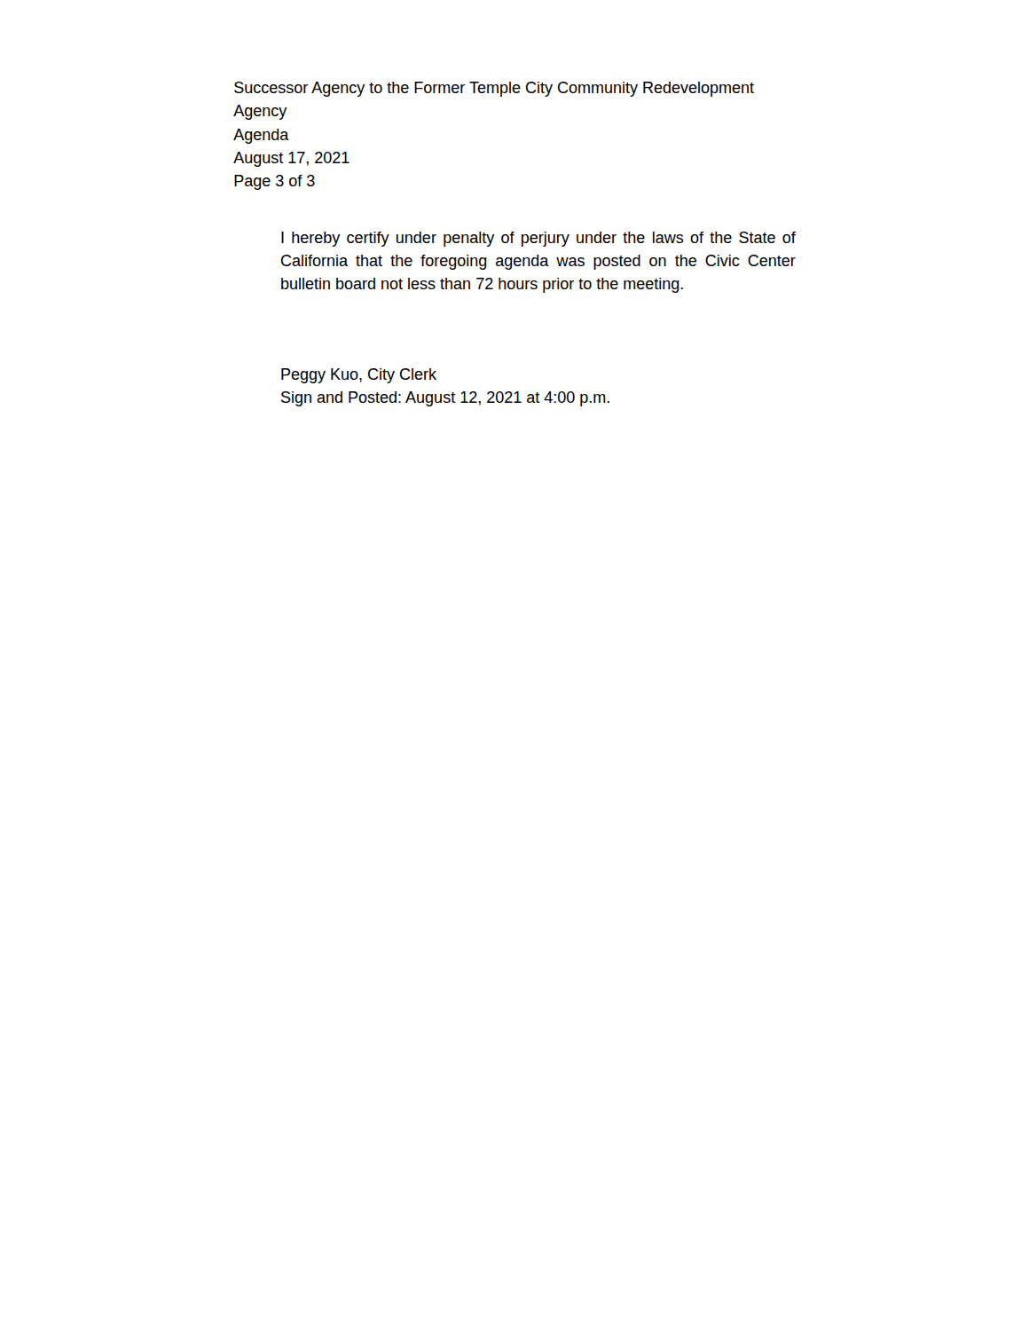Successor Agency to the Former Temple City Community Redevelopment Agency
Agenda
August 17, 2021
Page 3 of 3
I hereby certify under penalty of perjury under the laws of the State of California that the foregoing agenda was posted on the Civic Center bulletin board not less than 72 hours prior to the meeting.
Peggy Kuo, City Clerk
Sign and Posted: August 12, 2021 at 4:00 p.m.